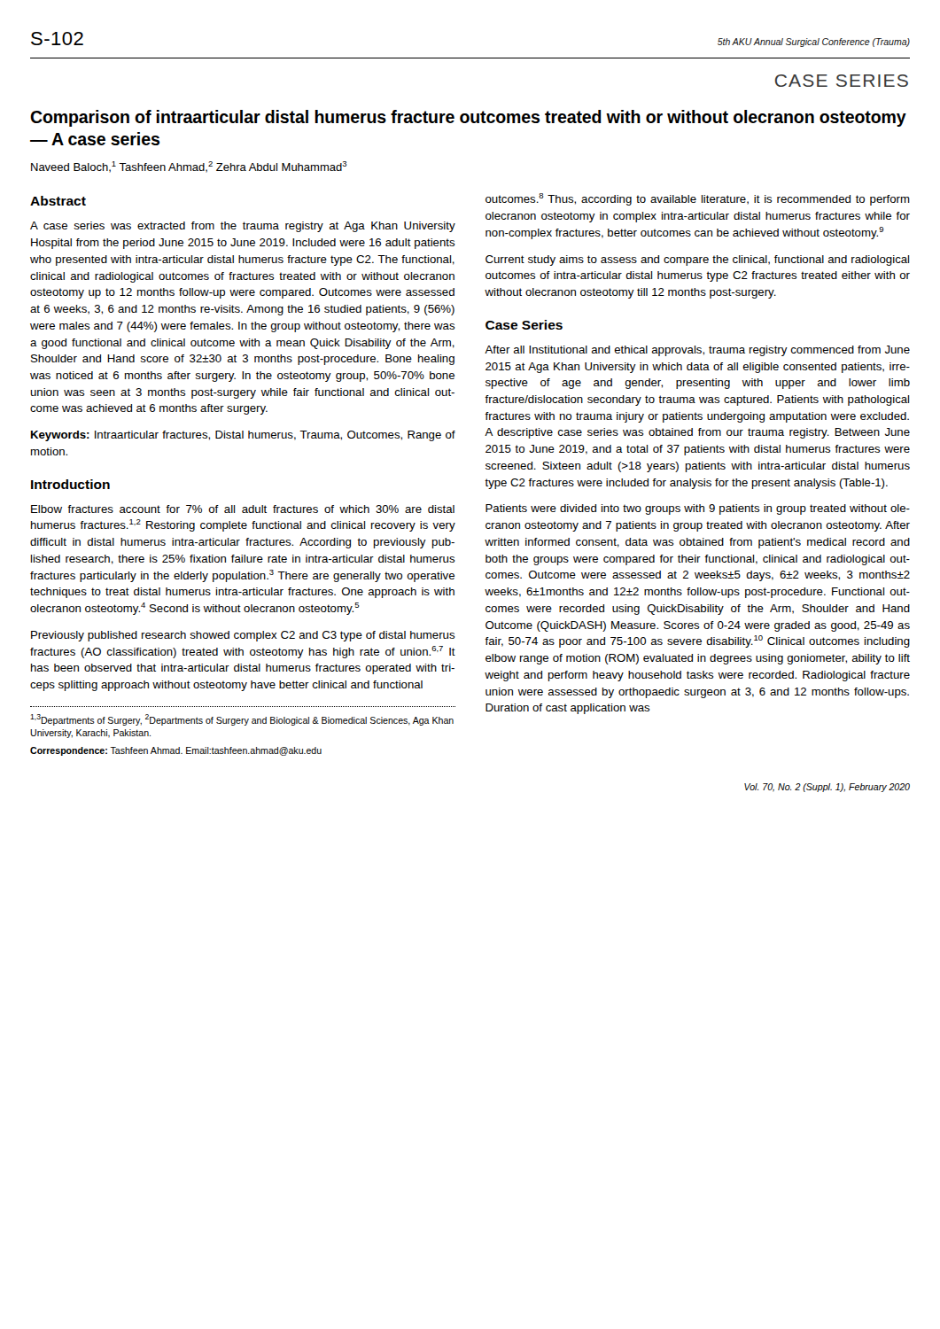S-102
5th AKU Annual Surgical Conference (Trauma)
CASE SERIES
Comparison of intraarticular distal humerus fracture outcomes treated with or without olecranon osteotomy — A case series
Naveed Baloch,1 Tashfeen Ahmad,2 Zehra Abdul Muhammad3
Abstract
A case series was extracted from the trauma registry at Aga Khan University Hospital from the period June 2015 to June 2019. Included were 16 adult patients who presented with intra-articular distal humerus fracture type C2. The functional, clinical and radiological outcomes of fractures treated with or without olecranon osteotomy up to 12 months follow-up were compared. Outcomes were assessed at 6 weeks, 3, 6 and 12 months re-visits. Among the 16 studied patients, 9 (56%) were males and 7 (44%) were females. In the group without osteotomy, there was a good functional and clinical outcome with a mean Quick Disability of the Arm, Shoulder and Hand score of 32±30 at 3 months post-procedure. Bone healing was noticed at 6 months after surgery. In the osteotomy group, 50%-70% bone union was seen at 3 months post-surgery while fair functional and clinical outcome was achieved at 6 months after surgery.
Keywords: Intraarticular fractures, Distal humerus, Trauma, Outcomes, Range of motion.
Introduction
Elbow fractures account for 7% of all adult fractures of which 30% are distal humerus fractures.1,2 Restoring complete functional and clinical recovery is very difficult in distal humerus intra-articular fractures. According to previously published research, there is 25% fixation failure rate in intra-articular distal humerus fractures particularly in the elderly population.3 There are generally two operative techniques to treat distal humerus intra-articular fractures. One approach is with olecranon osteotomy.4 Second is without olecranon osteotomy.5
Previously published research showed complex C2 and C3 type of distal humerus fractures (AO classification) treated with osteotomy has high rate of union.6,7 It has been observed that intra-articular distal humerus fractures operated with triceps splitting approach without osteotomy have better clinical and functional
1,3Departments of Surgery, 2Departments of Surgery and Biological & Biomedical Sciences, Aga Khan University, Karachi, Pakistan.
Correspondence: Tashfeen Ahmad. Email:tashfeen.ahmad@aku.edu
outcomes.8 Thus, according to available literature, it is recommended to perform olecranon osteotomy in complex intra-articular distal humerus fractures while for non-complex fractures, better outcomes can be achieved without osteotomy.9
Current study aims to assess and compare the clinical, functional and radiological outcomes of intra-articular distal humerus type C2 fractures treated either with or without olecranon osteotomy till 12 months post-surgery.
Case Series
After all Institutional and ethical approvals, trauma registry commenced from June 2015 at Aga Khan University in which data of all eligible consented patients, irrespective of age and gender, presenting with upper and lower limb fracture/dislocation secondary to trauma was captured. Patients with pathological fractures with no trauma injury or patients undergoing amputation were excluded. A descriptive case series was obtained from our trauma registry. Between June 2015 to June 2019, and a total of 37 patients with distal humerus fractures were screened. Sixteen adult (>18 years) patients with intra-articular distal humerus type C2 fractures were included for analysis for the present analysis (Table-1).
Patients were divided into two groups with 9 patients in group treated without olecranon osteotomy and 7 patients in group treated with olecranon osteotomy. After written informed consent, data was obtained from patient's medical record and both the groups were compared for their functional, clinical and radiological outcomes. Outcome were assessed at 2 weeks±5 days, 6±2 weeks, 3 months±2 weeks, 6±1months and 12±2 months follow-ups post-procedure. Functional outcomes were recorded using QuickDisability of the Arm, Shoulder and Hand Outcome (QuickDASH) Measure. Scores of 0-24 were graded as good, 25-49 as fair, 50-74 as poor and 75-100 as severe disability.10 Clinical outcomes including elbow range of motion (ROM) evaluated in degrees using goniometer, ability to lift weight and perform heavy household tasks were recorded. Radiological fracture union were assessed by orthopaedic surgeon at 3, 6 and 12 months follow-ups. Duration of cast application was
Vol. 70, No. 2 (Suppl. 1), February 2020